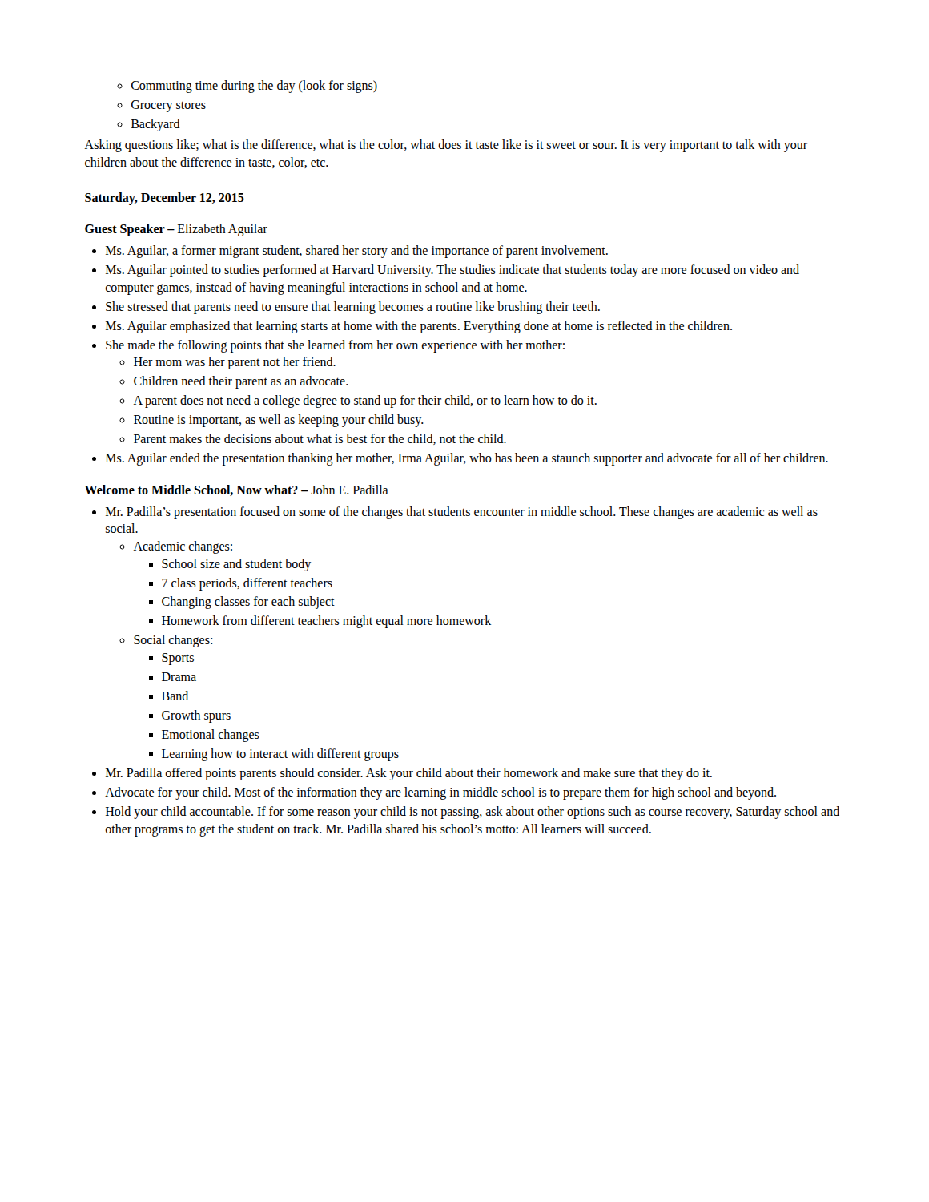Commuting time during the day (look for signs)
Grocery stores
Backyard
Asking questions like; what is the difference, what is the color, what does it taste like is it sweet or sour. It is very important to talk with your children about the difference in taste, color, etc.
Saturday, December 12, 2015
Guest Speaker – Elizabeth Aguilar
Ms. Aguilar, a former migrant student, shared her story and the importance of parent involvement.
Ms. Aguilar pointed to studies performed at Harvard University. The studies indicate that students today are more focused on video and computer games, instead of having meaningful interactions in school and at home.
She stressed that parents need to ensure that learning becomes a routine like brushing their teeth.
Ms. Aguilar emphasized that learning starts at home with the parents. Everything done at home is reflected in the children.
She made the following points that she learned from her own experience with her mother:
Her mom was her parent not her friend.
Children need their parent as an advocate.
A parent does not need a college degree to stand up for their child, or to learn how to do it.
Routine is important, as well as keeping your child busy.
Parent makes the decisions about what is best for the child, not the child.
Ms. Aguilar ended the presentation thanking her mother, Irma Aguilar, who has been a staunch supporter and advocate for all of her children.
Welcome to Middle School, Now what? – John E. Padilla
Mr. Padilla’s presentation focused on some of the changes that students encounter in middle school. These changes are academic as well as social.
Academic changes:
School size and student body
7 class periods, different teachers
Changing classes for each subject
Homework from different teachers might equal more homework
Social changes:
Sports
Drama
Band
Growth spurs
Emotional changes
Learning how to interact with different groups
Mr. Padilla offered points parents should consider. Ask your child about their homework and make sure that they do it.
Advocate for your child. Most of the information they are learning in middle school is to prepare them for high school and beyond.
Hold your child accountable. If for some reason your child is not passing, ask about other options such as course recovery, Saturday school and other programs to get the student on track. Mr. Padilla shared his school’s motto: All learners will succeed.